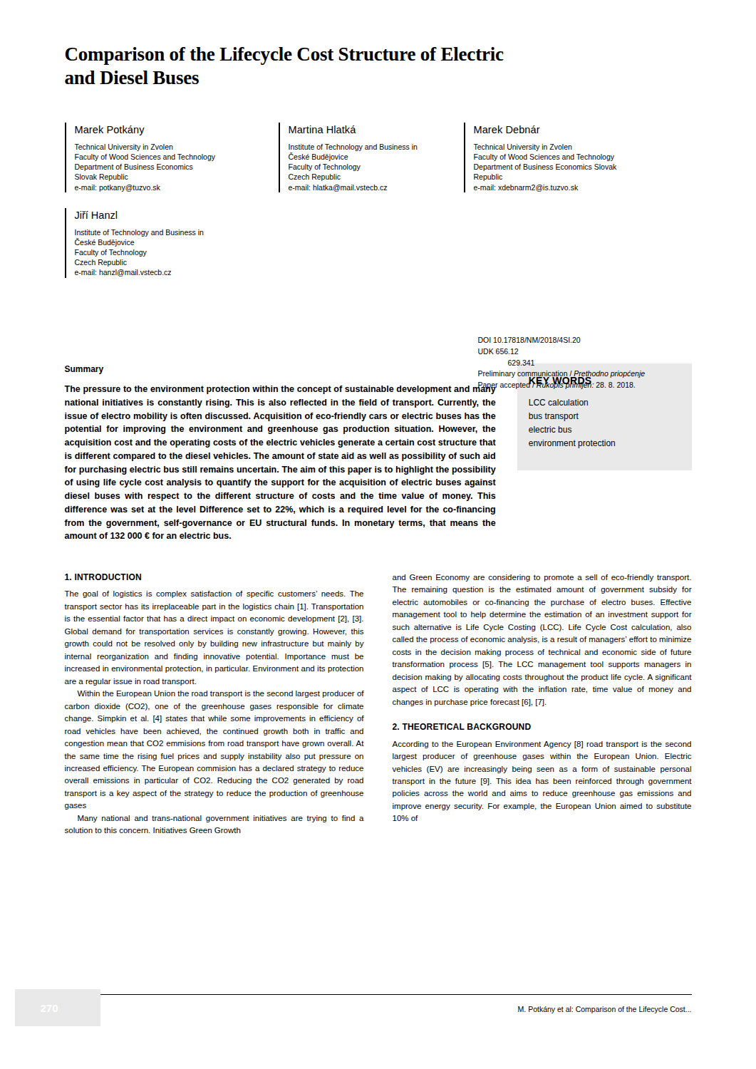Comparison of the Lifecycle Cost Structure of Electric
and Diesel Buses
Marek Potkány
Technical University in Zvolen
Faculty of Wood Sciences and Technology
Department of Business Economics
Slovak Republic
e-mail: potkany@tuzvo.sk
Martina Hlatká
Institute of Technology and Business in
České Budějovice
Faculty of Technology
Czech Republic
e-mail: hlatka@mail.vstecb.cz
Marek Debnár
Technical University in Zvolen
Faculty of Wood Sciences and Technology
Department of Business Economics Slovak
Republic
e-mail: xdebnarm2@is.tuzvo.sk
Jiří Hanzl
Institute of Technology and Business in
České Budějovice
Faculty of Technology
Czech Republic
e-mail: hanzl@mail.vstecb.cz
DOI 10.17818/NM/2018/4SI.20
UDK 656.12
629.341
Preliminary communication / Prethodno priopćenje
Paper accepted / Rukopis primljen: 28. 8. 2018.
Summary
The pressure to the environment protection within the concept of sustainable development and many national initiatives is constantly rising. This is also reflected in the field of transport. Currently, the issue of electro mobility is often discussed. Acquisition of eco-friendly cars or electric buses has the potential for improving the environment and greenhouse gas production situation. However, the acquisition cost and the operating costs of the electric vehicles generate a certain cost structure that is different compared to the diesel vehicles. The amount of state aid as well as possibility of such aid for purchasing electric bus still remains uncertain. The aim of this paper is to highlight the possibility of using life cycle cost analysis to quantify the support for the acquisition of electric buses against diesel buses with respect to the different structure of costs and the time value of money. This difference was set at the level Difference set to 22%, which is a required level for the co-financing from the government, self-governance or EU structural funds. In monetary terms, that means the amount of 132 000 € for an electric bus.
KEY WORDS
LCC calculation
bus transport
electric bus
environment protection
1. INTRODUCTION
The goal of logistics is complex satisfaction of specific customers’ needs. The transport sector has its irreplaceable part in the logistics chain [1]. Transportation is the essential factor that has a direct impact on economic development [2], [3]. Global demand for transportation services is constantly growing. However, this growth could not be resolved only by building new infrastructure but mainly by internal reorganization and finding innovative potential. Importance must be increased in environmental protection, in particular. Environment and its protection are a regular issue in road transport.
Within the European Union the road transport is the second largest producer of carbon dioxide (CO2), one of the greenhouse gases responsible for climate change. Simpkin et al. [4] states that while some improvements in efficiency of road vehicles have been achieved, the continued growth both in traffic and congestion mean that CO2 emmisions from road transport have grown overall. At the same time the rising fuel prices and supply instability also put pressure on increased efficiency. The European commision has a declared strategy to reduce overall emissions in particular of CO2. Reducing the CO2 generated by road transport is a key aspect of the strategy to reduce the production of greenhouse gases
Many national and trans-national government initiatives are trying to find a solution to this concern. Initiatives Green Growth
and Green Economy are considering to promote a sell of eco-friendly transport. The remaining question is the estimated amount of government subsidy for electric automobiles or co-financing the purchase of electro buses. Effective management tool to help determine the estimation of an investment support for such alternative is Life Cycle Costing (LCC). Life Cycle Cost calculation, also called the process of economic analysis, is a result of managers’ effort to minimize costs in the decision making process of technical and economic side of future transformation process [5]. The LCC management tool supports managers in decision making by allocating costs throughout the product life cycle. A significant aspect of LCC is operating with the inflation rate, time value of money and changes in purchase price forecast [6], [7].
2. THEORETICAL BACKGROUND
According to the European Environment Agency [8] road transport is the second largest producer of greenhouse gases within the European Union. Electric vehicles (EV) are increasingly being seen as a form of sustainable personal transport in the future [9]. This idea has been reinforced through government policies across the world and aims to reduce greenhouse gas emissions and improve energy security. For example, the European Union aimed to substitute 10% of
270
M. Potkány et al: Comparison of the Lifecycle Cost...